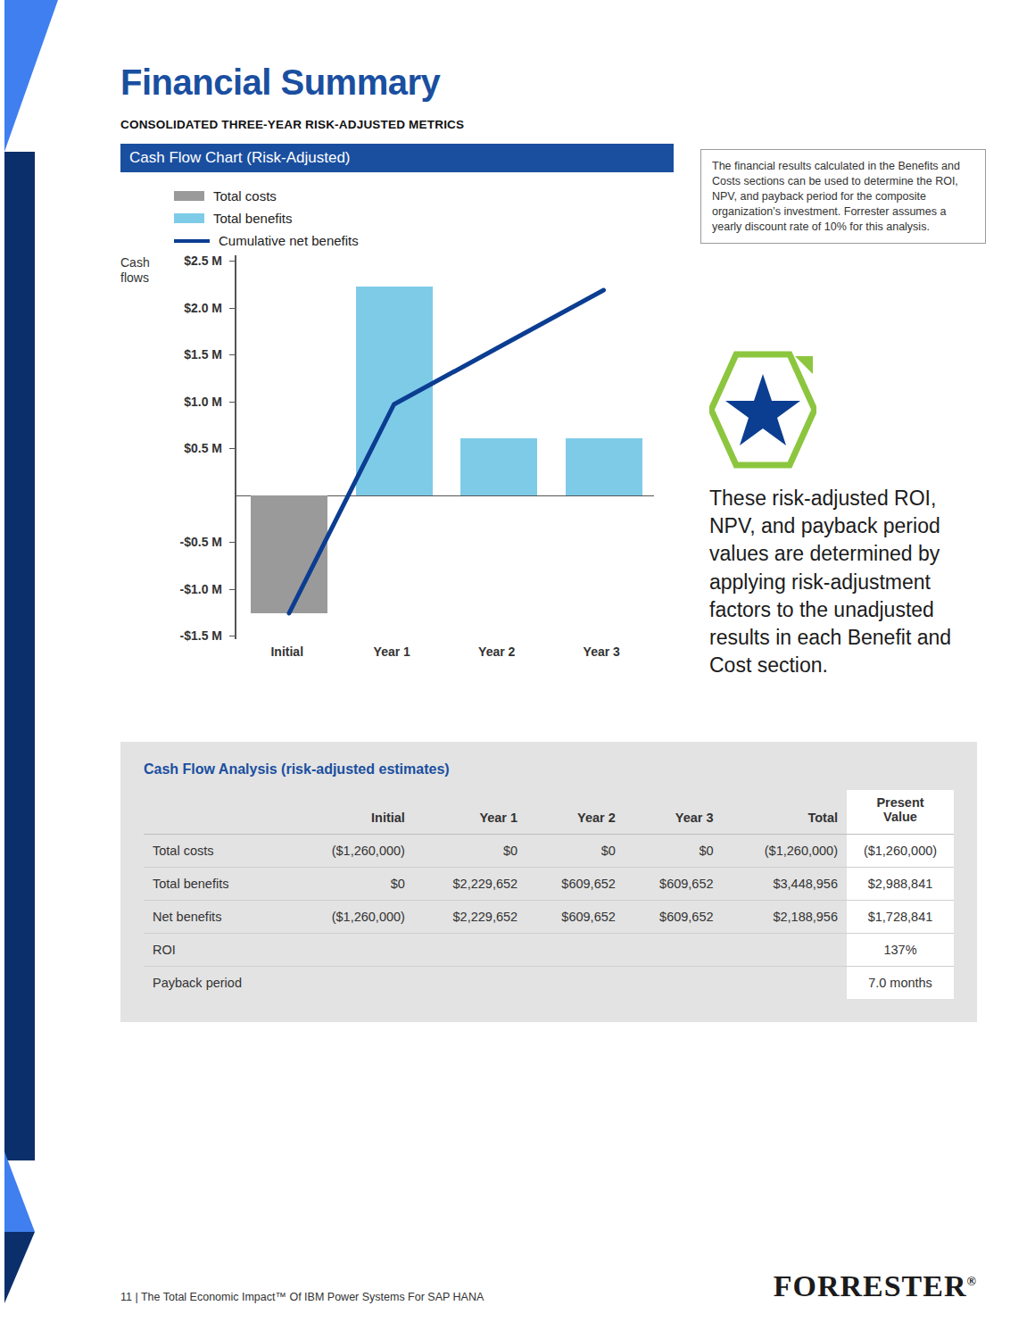Financial Summary
CONSOLIDATED THREE-YEAR RISK-ADJUSTED METRICS
Cash Flow Chart (Risk-Adjusted)
Total costs
Total benefits
Cumulative net benefits
Cash
flows
$2.5 M $2.0 M $1.5 M $1.0 M $0.5 M -$0.5 M -$1.0 M -$1.5 M
Initial Year 1 Year 2 Year 3
The financial results calculated in the Benefits and Costs sections can be used to determine the ROI, NPV, and payback period for the composite organization’s investment. Forrester assumes a yearly discount rate of 10% for this analysis.
These risk-adjusted ROI, NPV, and payback period values are determined by applying risk-adjustment factors to the unadjusted results in each Benefit and Cost section.
Cash Flow Analysis (risk-adjusted estimates)
| | Initial | Year 1 | Year 2 | Year 3 | Total | Present Value |
| --- | --- | --- | --- | --- | --- | --- |
| Total costs | ($1,260,000) | $0 | $0 | $0 | ($1,260,000) | ($1,260,000) |
| Total benefits | $0 | $2,229,652 | $609,652 | $609,652 | $3,448,956 | $2,988,841 |
| Net benefits | ($1,260,000) | $2,229,652 | $609,652 | $609,652 | $2,188,956 | $1,728,841 |
| ROI | | | | | | 137% |
| Payback period | | | | | | 7.0 months |
11 | The Total Economic Impact™ Of IBM Power Systems For SAP HANA
FORRESTER®